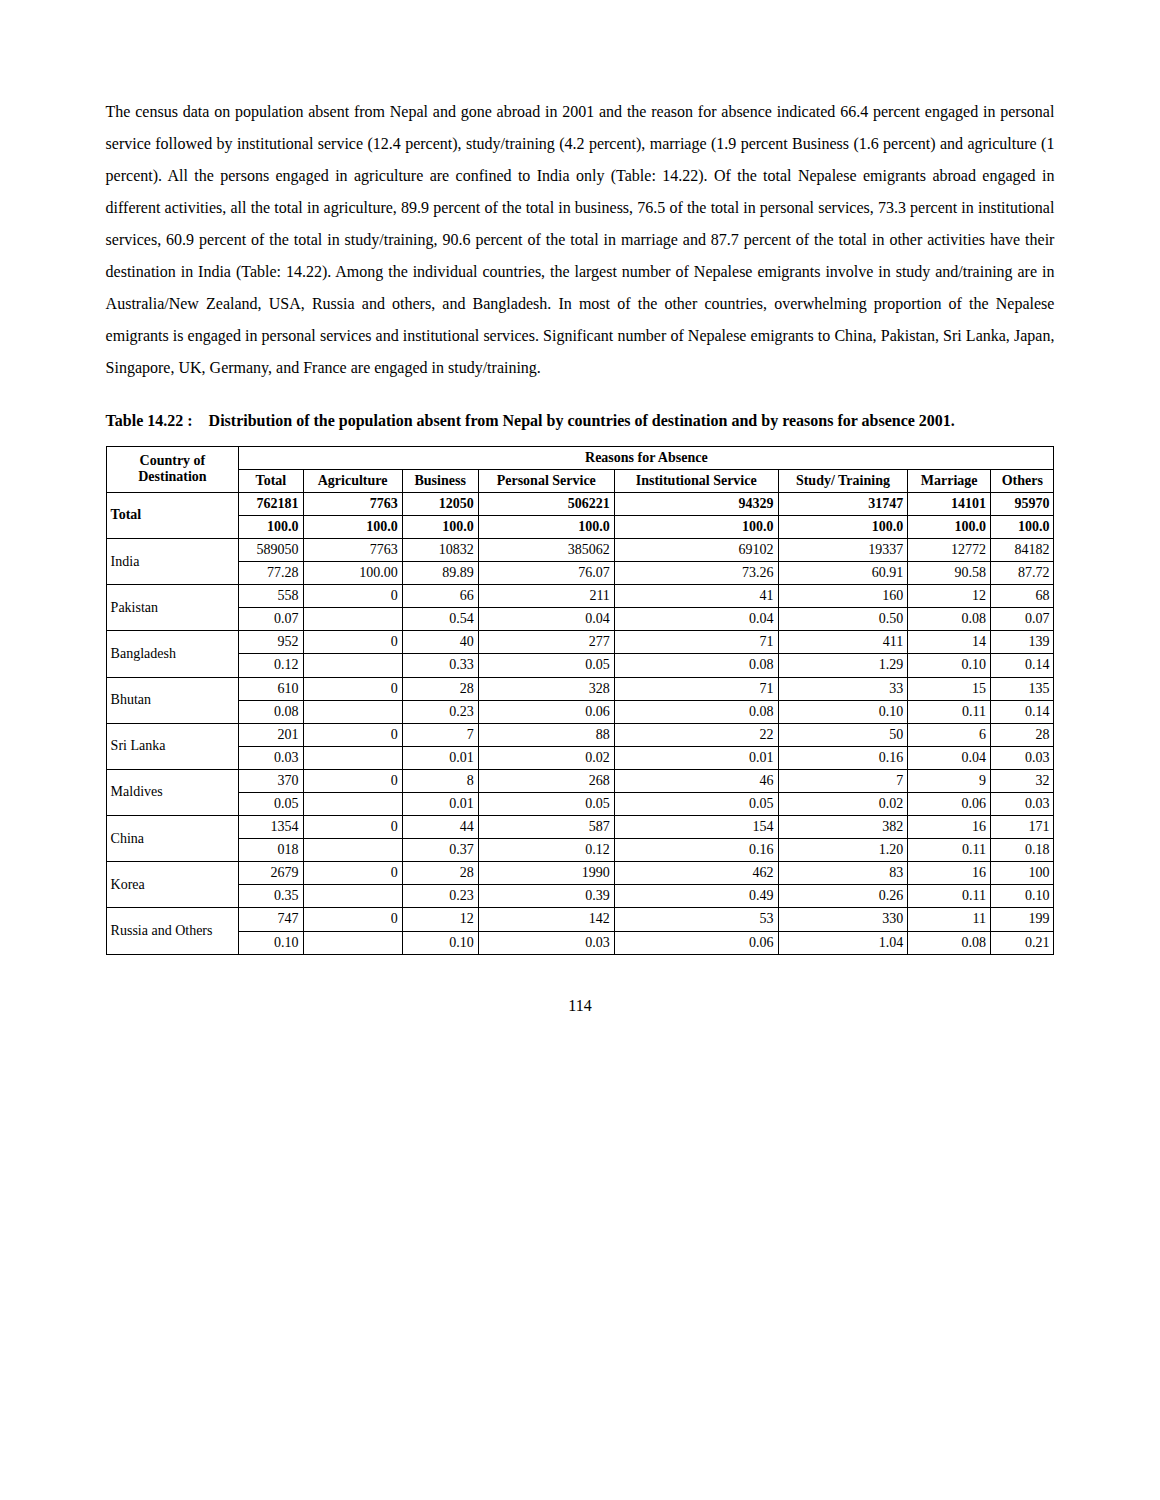The census data on population absent from Nepal and gone abroad in 2001 and the reason for absence indicated 66.4 percent engaged in personal service followed by institutional service (12.4 percent), study/training (4.2 percent), marriage (1.9 percent Business (1.6 percent) and agriculture (1 percent). All the persons engaged in agriculture are confined to India only (Table: 14.22). Of the total Nepalese emigrants abroad engaged in different activities, all the total in agriculture, 89.9 percent of the total in business, 76.5 of the total in personal services, 73.3 percent in institutional services, 60.9 percent of the total in study/training, 90.6 percent of the total in marriage and 87.7 percent of the total in other activities have their destination in India (Table: 14.22). Among the individual countries, the largest number of Nepalese emigrants involve in study and/training are in Australia/New Zealand, USA, Russia and others, and Bangladesh. In most of the other countries, overwhelming proportion of the Nepalese emigrants is engaged in personal services and institutional services. Significant number of Nepalese emigrants to China, Pakistan, Sri Lanka, Japan, Singapore, UK, Germany, and France are engaged in study/training.
Table 14.22 : Distribution of the population absent from Nepal by countries of destination and by reasons for absence 2001.
| Country of Destination | Reasons for Absence |
| --- | --- |
| Total | Agriculture | Business | Personal Service | Institutional Service | Study/ Training | Marriage | Others |
| Total | 762181 | 7763 | 12050 | 506221 | 94329 | 31747 | 14101 | 95970 |
| 100.0 | 100.0 | 100.0 | 100.0 | 100.0 | 100.0 | 100.0 | 100.0 |
| India | 589050 | 7763 | 10832 | 385062 | 69102 | 19337 | 12772 | 84182 |
| 77.28 | 100.00 | 89.89 | 76.07 | 73.26 | 60.91 | 90.58 | 87.72 |
| Pakistan | 558 | 0 | 66 | 211 | 41 | 160 | 12 | 68 |
| 0.07 | | 0.54 | 0.04 | 0.04 | 0.50 | 0.08 | 0.07 |
| Bangladesh | 952 | 0 | 40 | 277 | 71 | 411 | 14 | 139 |
| 0.12 | | 0.33 | 0.05 | 0.08 | 1.29 | 0.10 | 0.14 |
| Bhutan | 610 | 0 | 28 | 328 | 71 | 33 | 15 | 135 |
| 0.08 | | 0.23 | 0.06 | 0.08 | 0.10 | 0.11 | 0.14 |
| Sri Lanka | 201 | 0 | 7 | 88 | 22 | 50 | 6 | 28 |
| 0.03 | | 0.01 | 0.02 | 0.01 | 0.16 | 0.04 | 0.03 |
| Maldives | 370 | 0 | 8 | 268 | 46 | 7 | 9 | 32 |
| 0.05 | | 0.01 | 0.05 | 0.05 | 0.02 | 0.06 | 0.03 |
| China | 1354 | 0 | 44 | 587 | 154 | 382 | 16 | 171 |
| 018 | | 0.37 | 0.12 | 0.16 | 1.20 | 0.11 | 0.18 |
| Korea | 2679 | 0 | 28 | 1990 | 462 | 83 | 16 | 100 |
| 0.35 | | 0.23 | 0.39 | 0.49 | 0.26 | 0.11 | 0.10 |
| Russia and Others | 747 | 0 | 12 | 142 | 53 | 330 | 11 | 199 |
| 0.10 | | 0.10 | 0.03 | 0.06 | 1.04 | 0.08 | 0.21 |
114